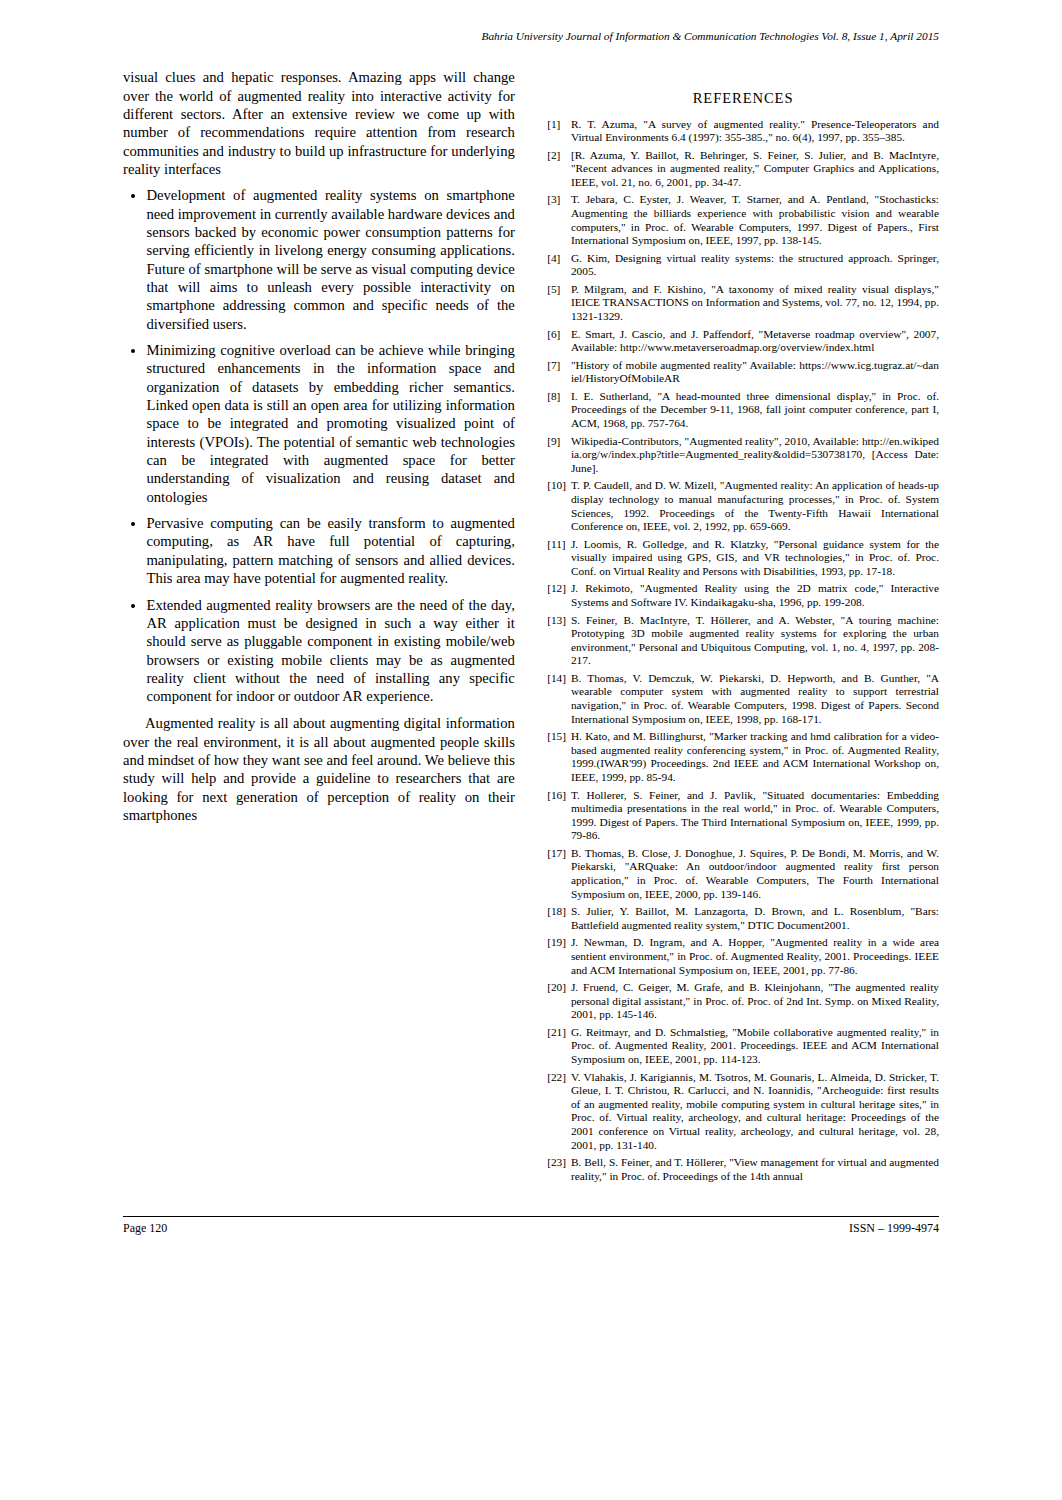Bahria University Journal of Information & Communication Technologies Vol. 8, Issue 1, April 2015
visual clues and hepatic responses. Amazing apps will change over the world of augmented reality into interactive activity for different sectors. After an extensive review we come up with number of recommendations require attention from research communities and industry to build up infrastructure for underlying reality interfaces
Development of augmented reality systems on smartphone need improvement in currently available hardware devices and sensors backed by economic power consumption patterns for serving efficiently in livelong energy consuming applications. Future of smartphone will be serve as visual computing device that will aims to unleash every possible interactivity on smartphone addressing common and specific needs of the diversified users.
Minimizing cognitive overload can be achieve while bringing structured enhancements in the information space and organization of datasets by embedding richer semantics. Linked open data is still an open area for utilizing information space to be integrated and promoting visualized point of interests (VPOIs). The potential of semantic web technologies can be integrated with augmented space for better understanding of visualization and reusing dataset and ontologies
Pervasive computing can be easily transform to augmented computing, as AR have full potential of capturing, manipulating, pattern matching of sensors and allied devices. This area may have potential for augmented reality.
Extended augmented reality browsers are the need of the day, AR application must be designed in such a way either it should serve as pluggable component in existing mobile/web browsers or existing mobile clients may be as augmented reality client without the need of installing any specific component for indoor or outdoor AR experience.
Augmented reality is all about augmenting digital information over the real environment, it is all about augmented people skills and mindset of how they want see and feel around. We believe this study will help and provide a guideline to researchers that are looking for next generation of perception of reality on their smartphones
REFERENCES
R. T. Azuma, "A survey of augmented reality." Presence-Teleoperators and Virtual Environments 6.4 (1997): 355-385.," no. 6(4), 1997, pp. 355–385.
[R. Azuma, Y. Baillot, R. Behringer, S. Feiner, S. Julier, and B. MacIntyre, "Recent advances in augmented reality," Computer Graphics and Applications, IEEE, vol. 21, no. 6, 2001, pp. 34-47.
T. Jebara, C. Eyster, J. Weaver, T. Starner, and A. Pentland, "Stochasticks: Augmenting the billiards experience with probabilistic vision and wearable computers," in Proc. of. Wearable Computers, 1997. Digest of Papers., First International Symposium on, IEEE, 1997, pp. 138-145.
G. Kim, Designing virtual reality systems: the structured approach. Springer, 2005.
P. Milgram, and F. Kishino, "A taxonomy of mixed reality visual displays," IEICE TRANSACTIONS on Information and Systems, vol. 77, no. 12, 1994, pp. 1321-1329.
E. Smart, J. Cascio, and J. Paffendorf, "Metaverse roadmap overview", 2007, Available: http://www.metaverseroadmap.org/overview/index.html
"History of mobile augmented reality" Available: https://www.icg.tugraz.at/~daniel/HistoryOfMobileAR
I. E. Sutherland, "A head-mounted three dimensional display," in Proc. of. Proceedings of the December 9-11, 1968, fall joint computer conference, part I, ACM, 1968, pp. 757-764.
Wikipedia-Contributors, "Augmented reality", 2010, Available: http://en.wikipedia.org/w/index.php?title=Augmented_reality&oldid=530738170, [Access Date: June].
T. P. Caudell, and D. W. Mizell, "Augmented reality: An application of heads-up display technology to manual manufacturing processes," in Proc. of. System Sciences, 1992. Proceedings of the Twenty-Fifth Hawaii International Conference on, IEEE, vol. 2, 1992, pp. 659-669.
J. Loomis, R. Golledge, and R. Klatzky, "Personal guidance system for the visually impaired using GPS, GIS, and VR technologies," in Proc. of. Proc. Conf. on Virtual Reality and Persons with Disabilities, 1993, pp. 17-18.
J. Rekimoto, "Augmented Reality using the 2D matrix code," Interactive Systems and Software IV. Kindaikagaku-sha, 1996, pp. 199-208.
S. Feiner, B. MacIntyre, T. Höllerer, and A. Webster, "A touring machine: Prototyping 3D mobile augmented reality systems for exploring the urban environment," Personal and Ubiquitous Computing, vol. 1, no. 4, 1997, pp. 208-217.
B. Thomas, V. Demczuk, W. Piekarski, D. Hepworth, and B. Gunther, "A wearable computer system with augmented reality to support terrestrial navigation," in Proc. of. Wearable Computers, 1998. Digest of Papers. Second International Symposium on, IEEE, 1998, pp. 168-171.
H. Kato, and M. Billinghurst, "Marker tracking and hmd calibration for a video-based augmented reality conferencing system," in Proc. of. Augmented Reality, 1999.(IWAR'99) Proceedings. 2nd IEEE and ACM International Workshop on, IEEE, 1999, pp. 85-94.
T. Hollerer, S. Feiner, and J. Pavlik, "Situated documentaries: Embedding multimedia presentations in the real world," in Proc. of. Wearable Computers, 1999. Digest of Papers. The Third International Symposium on, IEEE, 1999, pp. 79-86.
B. Thomas, B. Close, J. Donoghue, J. Squires, P. De Bondi, M. Morris, and W. Piekarski, "ARQuake: An outdoor/indoor augmented reality first person application," in Proc. of. Wearable Computers, The Fourth International Symposium on, IEEE, 2000, pp. 139-146.
S. Julier, Y. Baillot, M. Lanzagorta, D. Brown, and L. Rosenblum, "Bars: Battlefield augmented reality system," DTIC Document2001.
J. Newman, D. Ingram, and A. Hopper, "Augmented reality in a wide area sentient environment," in Proc. of. Augmented Reality, 2001. Proceedings. IEEE and ACM International Symposium on, IEEE, 2001, pp. 77-86.
J. Fruend, C. Geiger, M. Grafe, and B. Kleinjohann, "The augmented reality personal digital assistant," in Proc. of. Proc. of 2nd Int. Symp. on Mixed Reality, 2001, pp. 145-146.
G. Reitmayr, and D. Schmalstieg, "Mobile collaborative augmented reality," in Proc. of. Augmented Reality, 2001. Proceedings. IEEE and ACM International Symposium on, IEEE, 2001, pp. 114-123.
V. Vlahakis, J. Karigiannis, M. Tsotros, M. Gounaris, L. Almeida, D. Stricker, T. Gleue, I. T. Christou, R. Carlucci, and N. Ioannidis, "Archeoguide: first results of an augmented reality, mobile computing system in cultural heritage sites," in Proc. of. Virtual reality, archeology, and cultural heritage: Proceedings of the 2001 conference on Virtual reality, archeology, and cultural heritage, vol. 28, 2001, pp. 131-140.
B. Bell, S. Feiner, and T. Höllerer, "View management for virtual and augmented reality," in Proc. of. Proceedings of the 14th annual
Page 120 ISSN – 1999-4974